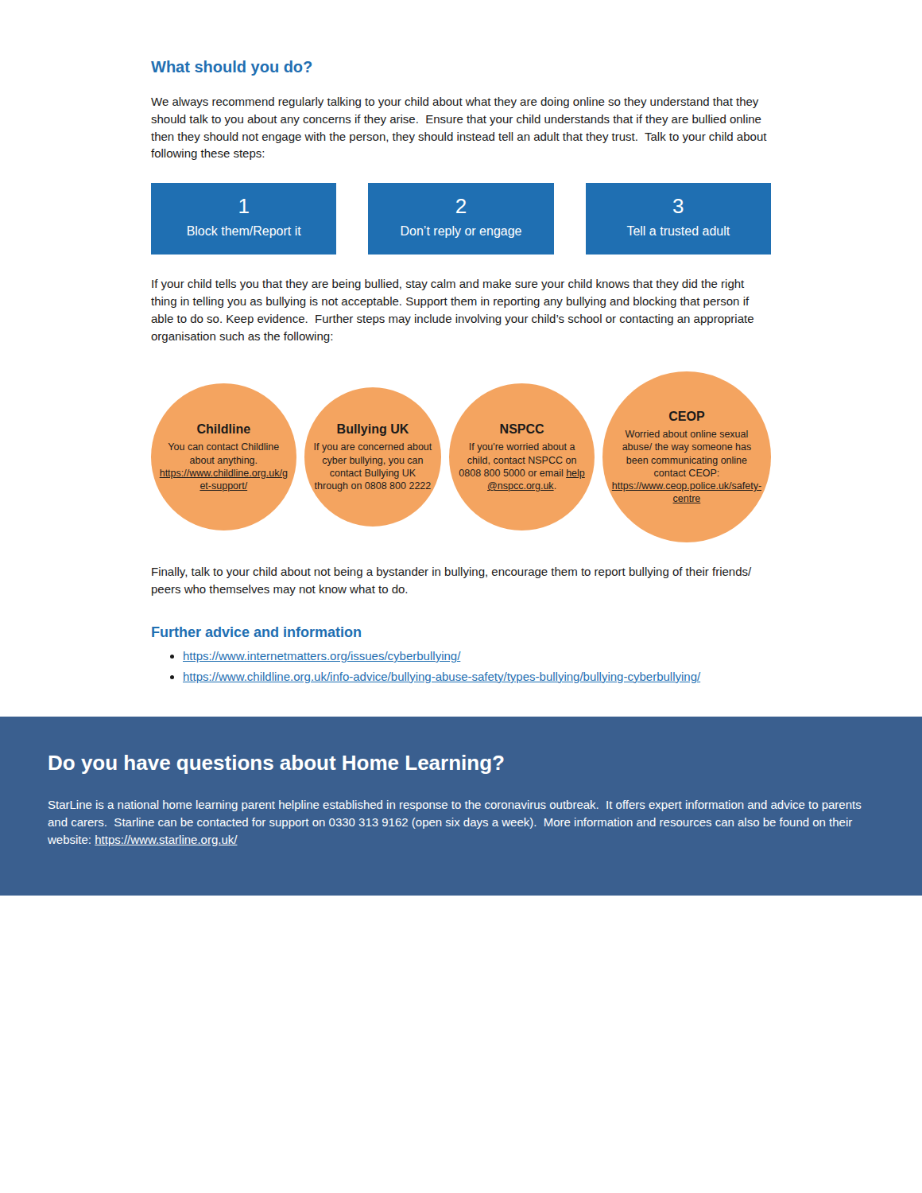What should you do?
We always recommend regularly talking to your child about what they are doing online so they understand that they should talk to you about any concerns if they arise. Ensure that your child understands that if they are bullied online then they should not engage with the person, they should instead tell an adult that they trust. Talk to your child about following these steps:
1
Block them/Report it
2
Don’t reply or engage
3
Tell a trusted adult
If your child tells you that they are being bullied, stay calm and make sure your child knows that they did the right thing in telling you as bullying is not acceptable. Support them in reporting any bullying and blocking that person if able to do so. Keep evidence. Further steps may include involving your child’s school or contacting an appropriate organisation such as the following:
Childline
You can contact Childline about anything.
https://www.childline.org.uk/get-support/
Bullying UK
If you are concerned about cyber bullying, you can contact Bullying UK through on 0808 800 2222
NSPCC
If you're worried about a child, contact NSPCC on 0808 800 5000 or email help@nspcc.org.uk.
CEOP
Worried about online sexual abuse/ the way someone has been communicating online contact CEOP:
https://www.ceop.police.uk/safety-centre
Finally, talk to your child about not being a bystander in bullying, encourage them to report bullying of their friends/ peers who themselves may not know what to do.
Further advice and information
https://www.internetmatters.org/issues/cyberbullying/
https://www.childline.org.uk/info-advice/bullying-abuse-safety/types-bullying/bullying-cyberbullying/
Do you have questions about Home Learning?
StarLine is a national home learning parent helpline established in response to the coronavirus outbreak. It offers expert information and advice to parents and carers. Starline can be contacted for support on 0330 313 9162 (open six days a week). More information and resources can also be found on their website: https://www.starline.org.uk/